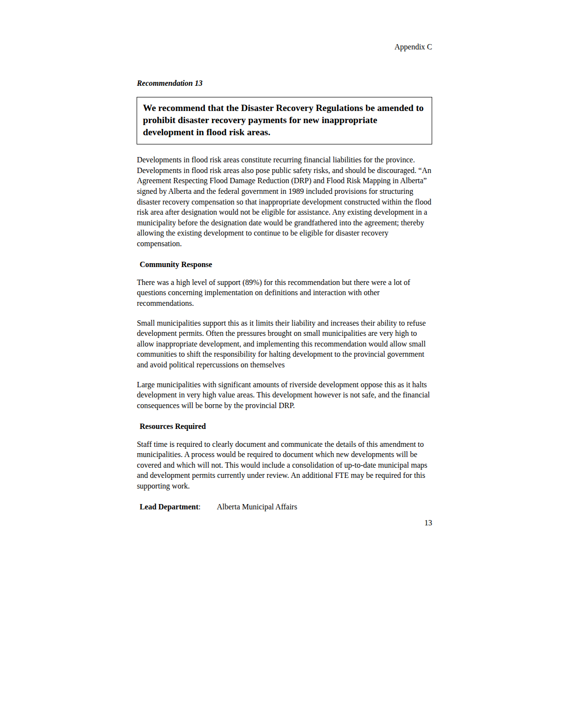Appendix C
Recommendation 13
We recommend that the Disaster Recovery Regulations be amended to prohibit disaster recovery payments for new inappropriate development in flood risk areas.
Developments in flood risk areas constitute recurring financial liabilities for the province. Developments in flood risk areas also pose public safety risks, and should be discouraged. “An Agreement Respecting Flood Damage Reduction (DRP) and Flood Risk Mapping in Alberta” signed by Alberta and the federal government in 1989 included provisions for structuring disaster recovery compensation so that inappropriate development constructed within the flood risk area after designation would not be eligible for assistance. Any existing development in a municipality before the designation date would be grandfathered into the agreement; thereby allowing the existing development to continue to be eligible for disaster recovery compensation.
Community Response
There was a high level of support (89%) for this recommendation but there were a lot of questions concerning implementation on definitions and interaction with other recommendations.
Small municipalities support this as it limits their liability and increases their ability to refuse development permits. Often the pressures brought on small municipalities are very high to allow inappropriate development, and implementing this recommendation would allow small communities to shift the responsibility for halting development to the provincial government and avoid political repercussions on themselves
Large municipalities with significant amounts of riverside development oppose this as it halts development in very high value areas. This development however is not safe, and the financial consequences will be borne by the provincial DRP.
Resources Required
Staff time is required to clearly document and communicate the details of this amendment to municipalities. A process would be required to document which new developments will be covered and which will not. This would include a consolidation of up-to-date municipal maps and development permits currently under review. An additional FTE may be required for this supporting work.
Lead Department:Alberta Municipal Affairs
13